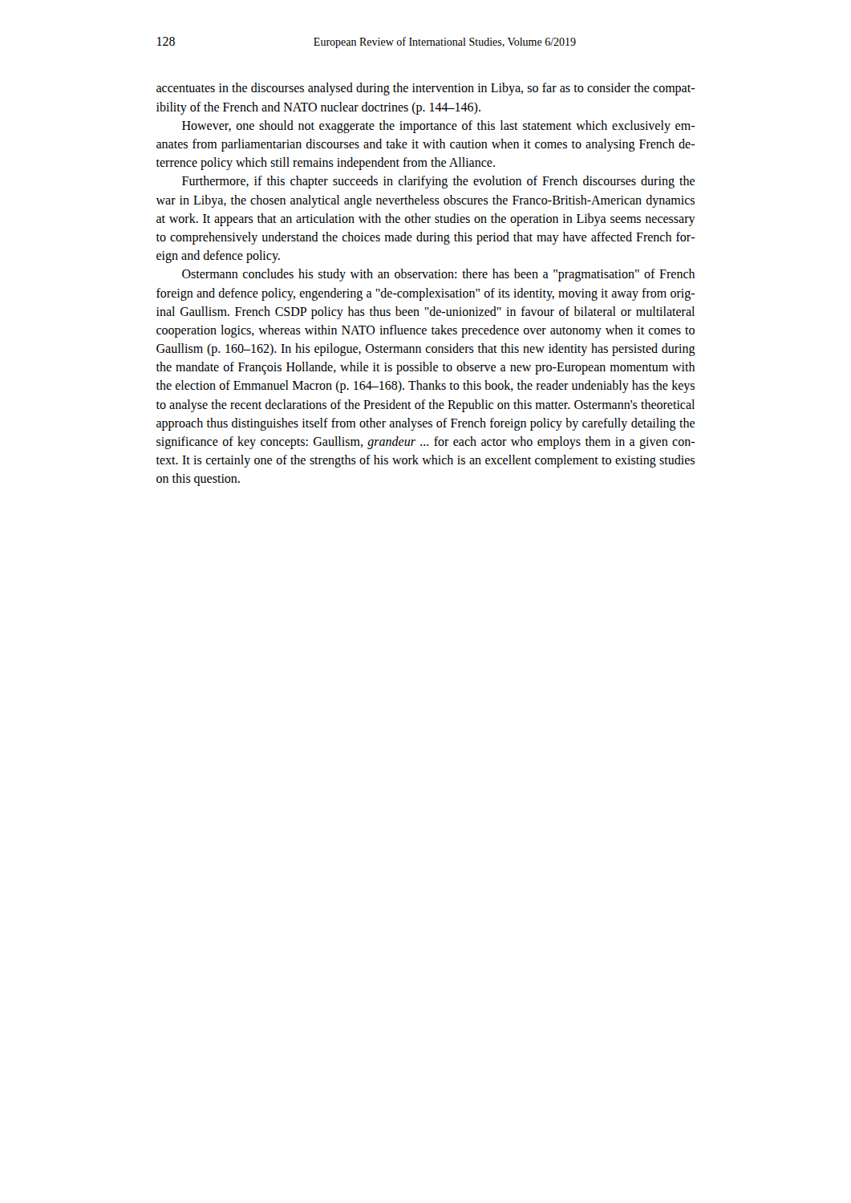128 European Review of International Studies, Volume 6/2019
accentuates in the discourses analysed during the intervention in Libya, so far as to consider the compatibility of the French and NATO nuclear doctrines (p. 144–146).
However, one should not exaggerate the importance of this last statement which exclusively emanates from parliamentarian discourses and take it with caution when it comes to analysing French deterrence policy which still remains independent from the Alliance.
Furthermore, if this chapter succeeds in clarifying the evolution of French discourses during the war in Libya, the chosen analytical angle nevertheless obscures the Franco-British-American dynamics at work. It appears that an articulation with the other studies on the operation in Libya seems necessary to comprehensively understand the choices made during this period that may have affected French foreign and defence policy.
Ostermann concludes his study with an observation: there has been a "pragmatisation" of French foreign and defence policy, engendering a "de-complexisation" of its identity, moving it away from original Gaullism. French CSDP policy has thus been "de-unionized" in favour of bilateral or multilateral cooperation logics, whereas within NATO influence takes precedence over autonomy when it comes to Gaullism (p. 160–162). In his epilogue, Ostermann considers that this new identity has persisted during the mandate of François Hollande, while it is possible to observe a new pro-European momentum with the election of Emmanuel Macron (p. 164–168). Thanks to this book, the reader undeniably has the keys to analyse the recent declarations of the President of the Republic on this matter. Ostermann's theoretical approach thus distinguishes itself from other analyses of French foreign policy by carefully detailing the significance of key concepts: Gaullism, grandeur ... for each actor who employs them in a given context. It is certainly one of the strengths of his work which is an excellent complement to existing studies on this question.